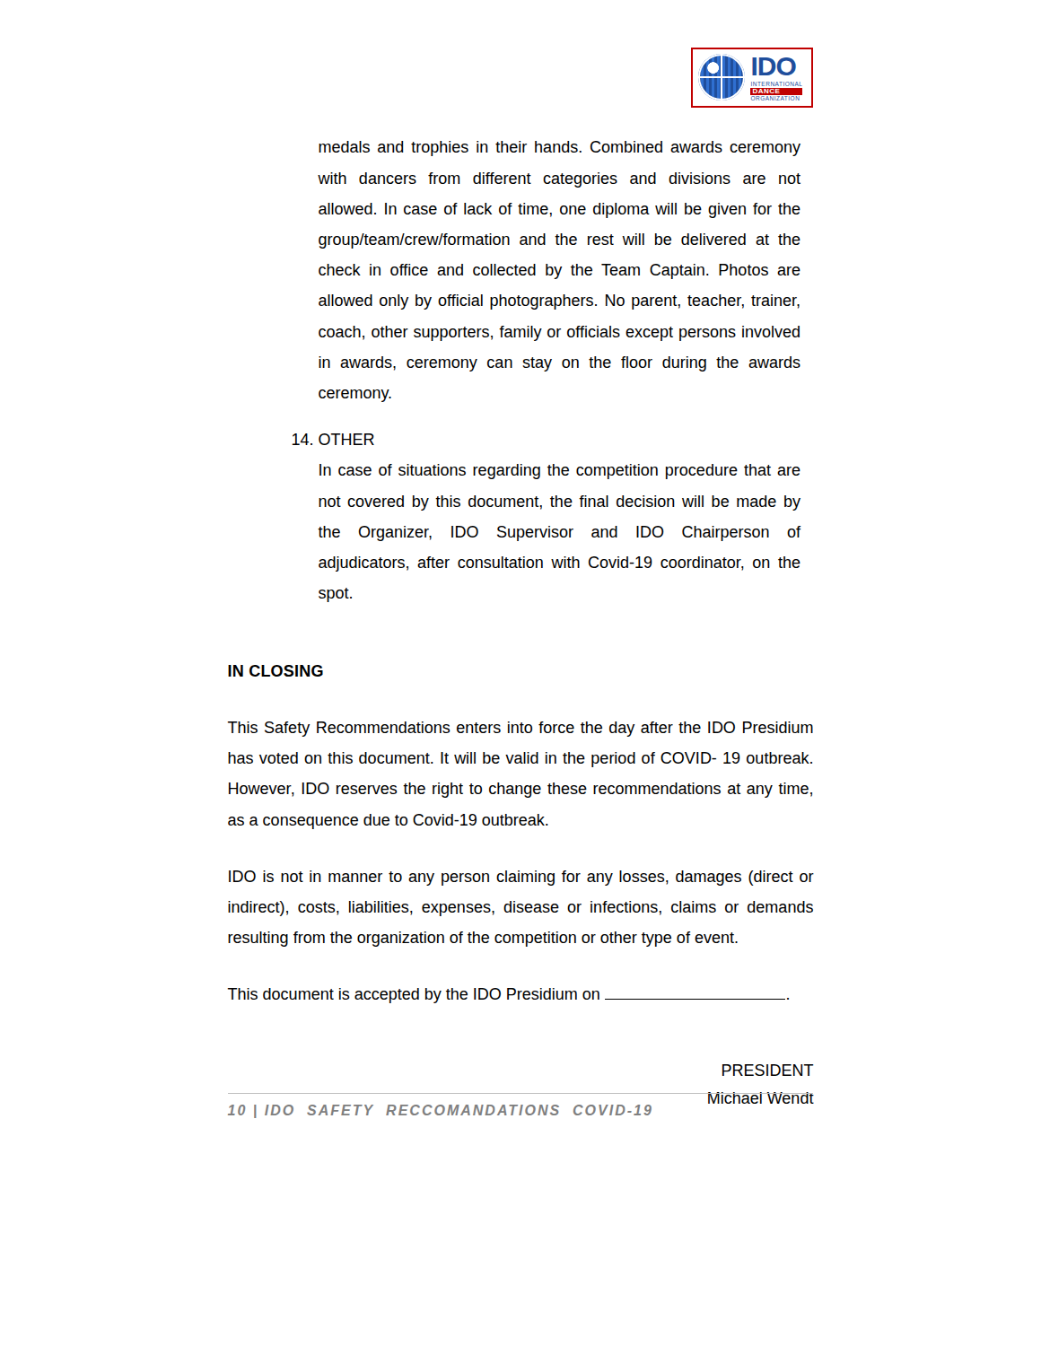IDO INTERNATIONAL DANCE ORGANIZATION
medals and trophies in their hands. Combined awards ceremony with dancers from different categories and divisions are not allowed. In case of lack of time, one diploma will be given for the group/team/crew/formation and the rest will be delivered at the check in office and collected by the Team Captain. Photos are allowed only by official photographers. No parent, teacher, trainer, coach, other supporters, family or officials except persons involved in awards, ceremony can stay on the floor during the awards ceremony.
14. OTHER In case of situations regarding the competition procedure that are not covered by this document, the final decision will be made by the Organizer, IDO Supervisor and IDO Chairperson of adjudicators, after consultation with Covid-19 coordinator, on the spot.
IN CLOSING
This Safety Recommendations enters into force the day after the IDO Presidium has voted on this document. It will be valid in the period of COVID- 19 outbreak. However, IDO reserves the right to change these recommendations at any time, as a consequence due to Covid-19 outbreak.
IDO is not in manner to any person claiming for any losses, damages (direct or indirect), costs, liabilities, expenses, disease or infections, claims or demands resulting from the organization of the competition or other type of event.
This document is accepted by the IDO Presidium on .
PRESIDENT
Michael Wendt
10 | IDO SAFETY RECCOMANDATIONS COVID-19